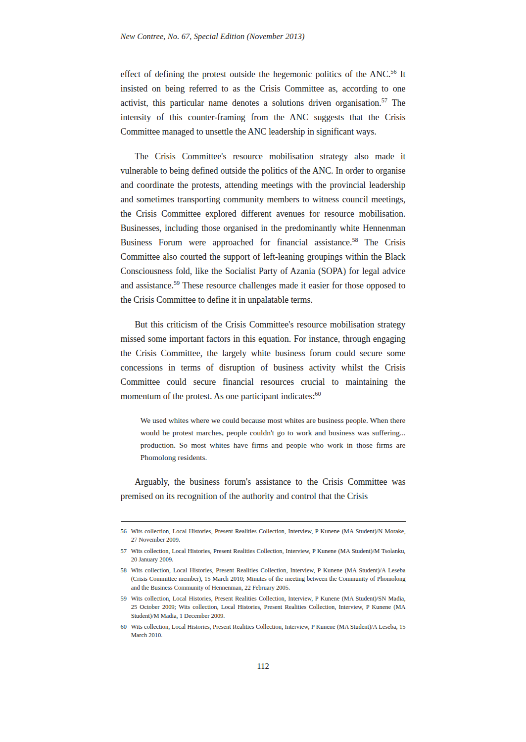New Contree, No. 67, Special Edition (November 2013)
effect of defining the protest outside the hegemonic politics of the ANC.56 It insisted on being referred to as the Crisis Committee as, according to one activist, this particular name denotes a solutions driven organisation.57 The intensity of this counter-framing from the ANC suggests that the Crisis Committee managed to unsettle the ANC leadership in significant ways.
The Crisis Committee's resource mobilisation strategy also made it vulnerable to being defined outside the politics of the ANC. In order to organise and coordinate the protests, attending meetings with the provincial leadership and sometimes transporting community members to witness council meetings, the Crisis Committee explored different avenues for resource mobilisation. Businesses, including those organised in the predominantly white Hennenman Business Forum were approached for financial assistance.58 The Crisis Committee also courted the support of left-leaning groupings within the Black Consciousness fold, like the Socialist Party of Azania (SOPA) for legal advice and assistance.59 These resource challenges made it easier for those opposed to the Crisis Committee to define it in unpalatable terms.
But this criticism of the Crisis Committee's resource mobilisation strategy missed some important factors in this equation. For instance, through engaging the Crisis Committee, the largely white business forum could secure some concessions in terms of disruption of business activity whilst the Crisis Committee could secure financial resources crucial to maintaining the momentum of the protest. As one participant indicates:60
We used whites where we could because most whites are business people. When there would be protest marches, people couldn't go to work and business was suffering... production. So most whites have firms and people who work in those firms are Phomolong residents.
Arguably, the business forum's assistance to the Crisis Committee was premised on its recognition of the authority and control that the Crisis
56 Wits collection, Local Histories, Present Realities Collection, Interview, P Kunene (MA Student)/N Morake, 27 November 2009.
57 Wits collection, Local Histories, Present Realities Collection, Interview, P Kunene (MA Student)/M Tsolanku, 20 January 2009.
58 Wits collection, Local Histories, Present Realities Collection, Interview, P Kunene (MA Student)/A Leseba (Crisis Committee member), 15 March 2010; Minutes of the meeting between the Community of Phomolong and the Business Community of Hennenman, 22 February 2005.
59 Wits collection, Local Histories, Present Realities Collection, Interview, P Kunene (MA Student)/SN Madia, 25 October 2009; Wits collection, Local Histories, Present Realities Collection, Interview, P Kunene (MA Student)/M Madia, 1 December 2009.
60 Wits collection, Local Histories, Present Realities Collection, Interview, P Kunene (MA Student)/A Leseba, 15 March 2010.
112